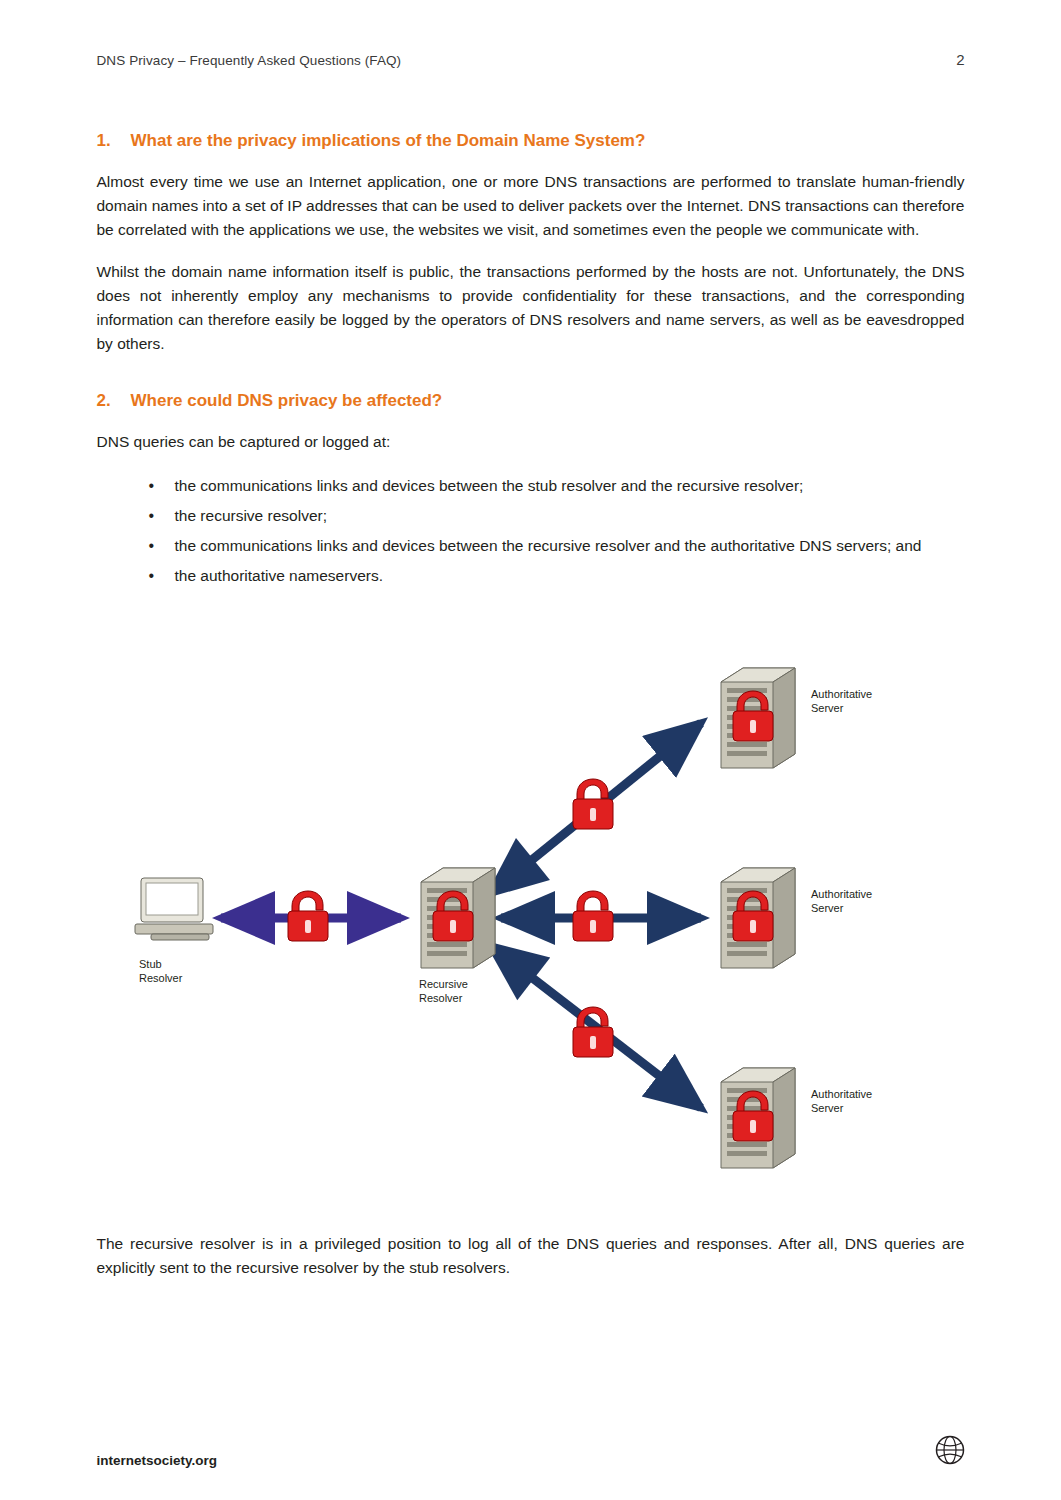DNS Privacy – Frequently Asked Questions (FAQ)
2
1. What are the privacy implications of the Domain Name System?
Almost every time we use an Internet application, one or more DNS transactions are performed to translate human-friendly domain names into a set of IP addresses that can be used to deliver packets over the Internet. DNS transactions can therefore be correlated with the applications we use, the websites we visit, and sometimes even the people we communicate with.
Whilst the domain name information itself is public, the transactions performed by the hosts are not. Unfortunately, the DNS does not inherently employ any mechanisms to provide confidentiality for these transactions, and the corresponding information can therefore easily be logged by the operators of DNS resolvers and name servers, as well as be eavesdropped by others.
2. Where could DNS privacy be affected?
DNS queries can be captured or logged at:
the communications links and devices between the stub resolver and the recursive resolver;
the recursive resolver;
the communications links and devices between the recursive resolver and the authoritative DNS servers; and
the authoritative nameservers.
Stub Resolver Recursive Resolver Authoritative Server Authoritative Server Authoritative Server
The recursive resolver is in a privileged position to log all of the DNS queries and responses. After all, DNS queries are explicitly sent to the recursive resolver by the stub resolvers.
internetsociety.org